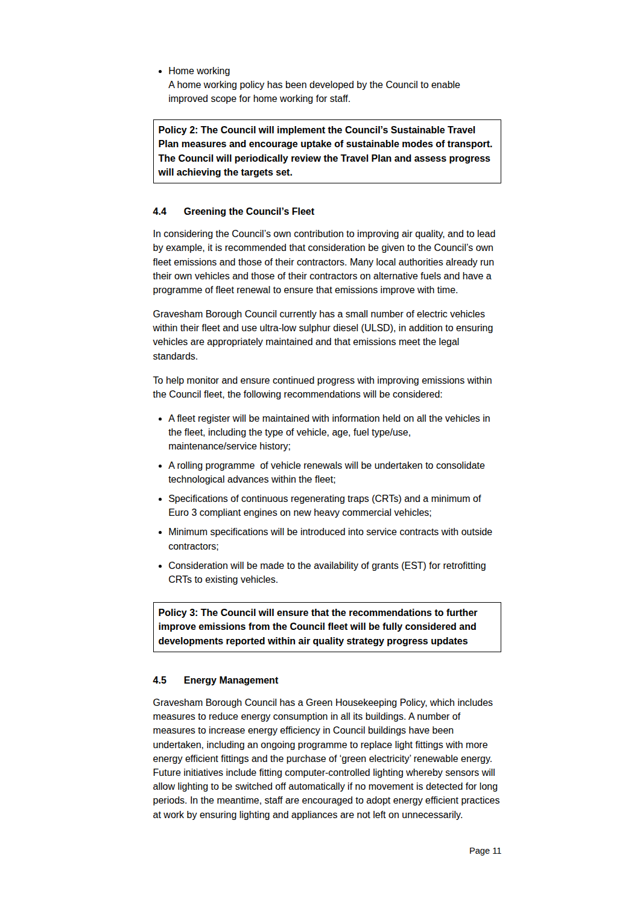Home working
A home working policy has been developed by the Council to enable improved scope for home working for staff.
Policy 2: The Council will implement the Council’s Sustainable Travel Plan measures and encourage uptake of sustainable modes of transport. The Council will periodically review the Travel Plan and assess progress will achieving the targets set.
4.4 Greening the Council’s Fleet
In considering the Council’s own contribution to improving air quality, and to lead by example, it is recommended that consideration be given to the Council’s own fleet emissions and those of their contractors. Many local authorities already run their own vehicles and those of their contractors on alternative fuels and have a programme of fleet renewal to ensure that emissions improve with time.
Gravesham Borough Council currently has a small number of electric vehicles within their fleet and use ultra-low sulphur diesel (ULSD), in addition to ensuring vehicles are appropriately maintained and that emissions meet the legal standards.
To help monitor and ensure continued progress with improving emissions within the Council fleet, the following recommendations will be considered:
A fleet register will be maintained with information held on all the vehicles in the fleet, including the type of vehicle, age, fuel type/use, maintenance/service history;
A rolling programme of vehicle renewals will be undertaken to consolidate technological advances within the fleet;
Specifications of continuous regenerating traps (CRTs) and a minimum of Euro 3 compliant engines on new heavy commercial vehicles;
Minimum specifications will be introduced into service contracts with outside contractors;
Consideration will be made to the availability of grants (EST) for retrofitting CRTs to existing vehicles.
Policy 3: The Council will ensure that the recommendations to further improve emissions from the Council fleet will be fully considered and developments reported within air quality strategy progress updates
4.5 Energy Management
Gravesham Borough Council has a Green Housekeeping Policy, which includes measures to reduce energy consumption in all its buildings. A number of measures to increase energy efficiency in Council buildings have been undertaken, including an ongoing programme to replace light fittings with more energy efficient fittings and the purchase of ‘green electricity’ renewable energy. Future initiatives include fitting computer-controlled lighting whereby sensors will allow lighting to be switched off automatically if no movement is detected for long periods. In the meantime, staff are encouraged to adopt energy efficient practices at work by ensuring lighting and appliances are not left on unnecessarily.
Page 11